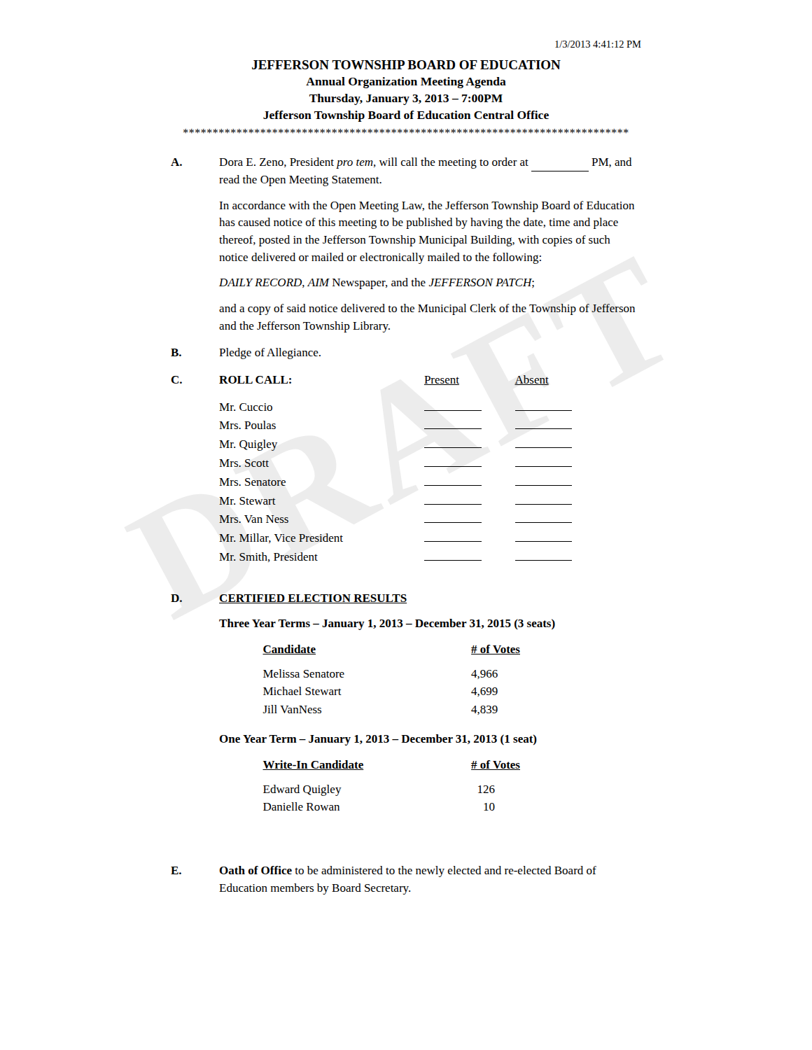DRAFT
1/3/2013 4:41:12 PM
JEFFERSON TOWNSHIP BOARD OF EDUCATION
Annual Organization Meeting Agenda
Thursday, January 3, 2013 – 7:00PM
Jefferson Township Board of Education Central Office
***************************************************************************
A.
Dora E. Zeno, President pro tem, will call the meeting to order at PM, and read the Open Meeting Statement.
In accordance with the Open Meeting Law, the Jefferson Township Board of Education has caused notice of this meeting to be published by having the date, time and place thereof, posted in the Jefferson Township Municipal Building, with copies of such notice delivered or mailed or electronically mailed to the following:
DAILY RECORD, AIM Newspaper, and the JEFFERSON PATCH;
and a copy of said notice delivered to the Municipal Clerk of the Township of Jefferson and the Jefferson Township Library.
B.
Pledge of Allegiance.
C.
ROLL CALL:
Present
Absent
Mr. Cuccio
Mrs. Poulas
Mr. Quigley
Mrs. Scott
Mrs. Senatore
Mr. Stewart
Mrs. Van Ness
Mr. Millar, Vice President
Mr. Smith, President
D.
CERTIFIED ELECTION RESULTS
Three Year Terms – January 1, 2013 – December 31, 2015 (3 seats)
Candidate
# of Votes
Melissa Senatore
4,966
Michael Stewart
4,699
Jill VanNess
4,839
One Year Term – January 1, 2013 – December 31, 2013 (1 seat)
Write-In Candidate
# of Votes
Edward Quigley
126
Danielle Rowan
10
E.
Oath of Office to be administered to the newly elected and re-elected Board of Education members by Board Secretary.